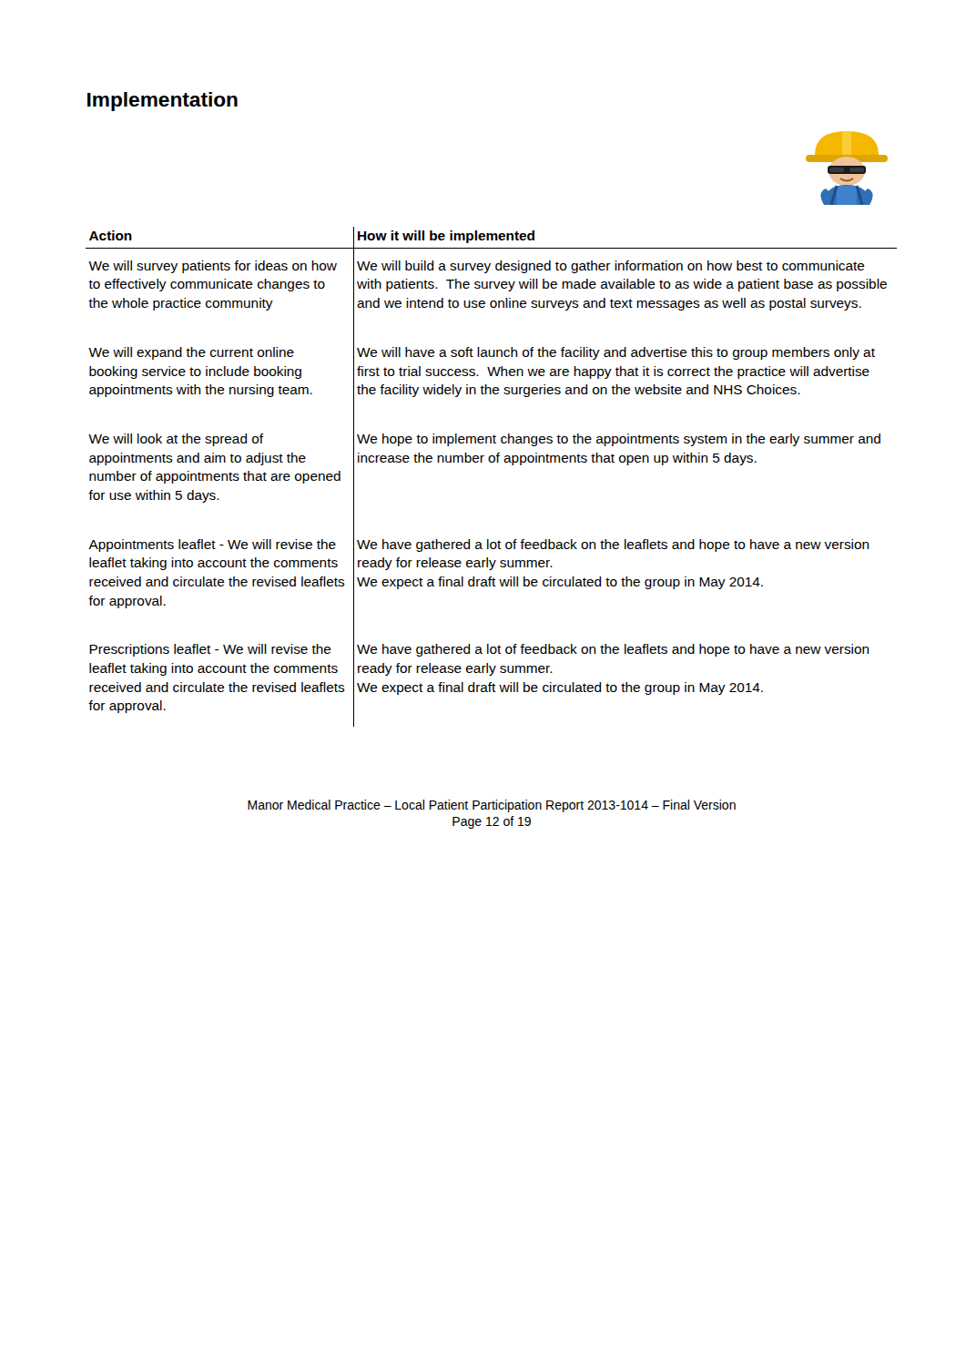Implementation
| Action | How it will be implemented |
| --- | --- |
| We will survey patients for ideas on how to effectively communicate changes to the whole practice community | We will build a survey designed to gather information on how best to communicate with patients. The survey will be made available to as wide a patient base as possible and we intend to use online surveys and text messages as well as postal surveys. |
| We will expand the current online booking service to include booking appointments with the nursing team. | We will have a soft launch of the facility and advertise this to group members only at first to trial success. When we are happy that it is correct the practice will advertise the facility widely in the surgeries and on the website and NHS Choices. |
| We will look at the spread of appointments and aim to adjust the number of appointments that are opened for use within 5 days. | We hope to implement changes to the appointments system in the early summer and increase the number of appointments that open up within 5 days. |
| Appointments leaflet - We will revise the leaflet taking into account the comments received and circulate the revised leaflets for approval. | We have gathered a lot of feedback on the leaflets and hope to have a new version ready for release early summer. We expect a final draft will be circulated to the group in May 2014. |
| Prescriptions leaflet - We will revise the leaflet taking into account the comments received and circulate the revised leaflets for approval. | We have gathered a lot of feedback on the leaflets and hope to have a new version ready for release early summer. We expect a final draft will be circulated to the group in May 2014. |
Manor Medical Practice – Local Patient Participation Report 2013-1014 – Final Version
Page 12 of 19